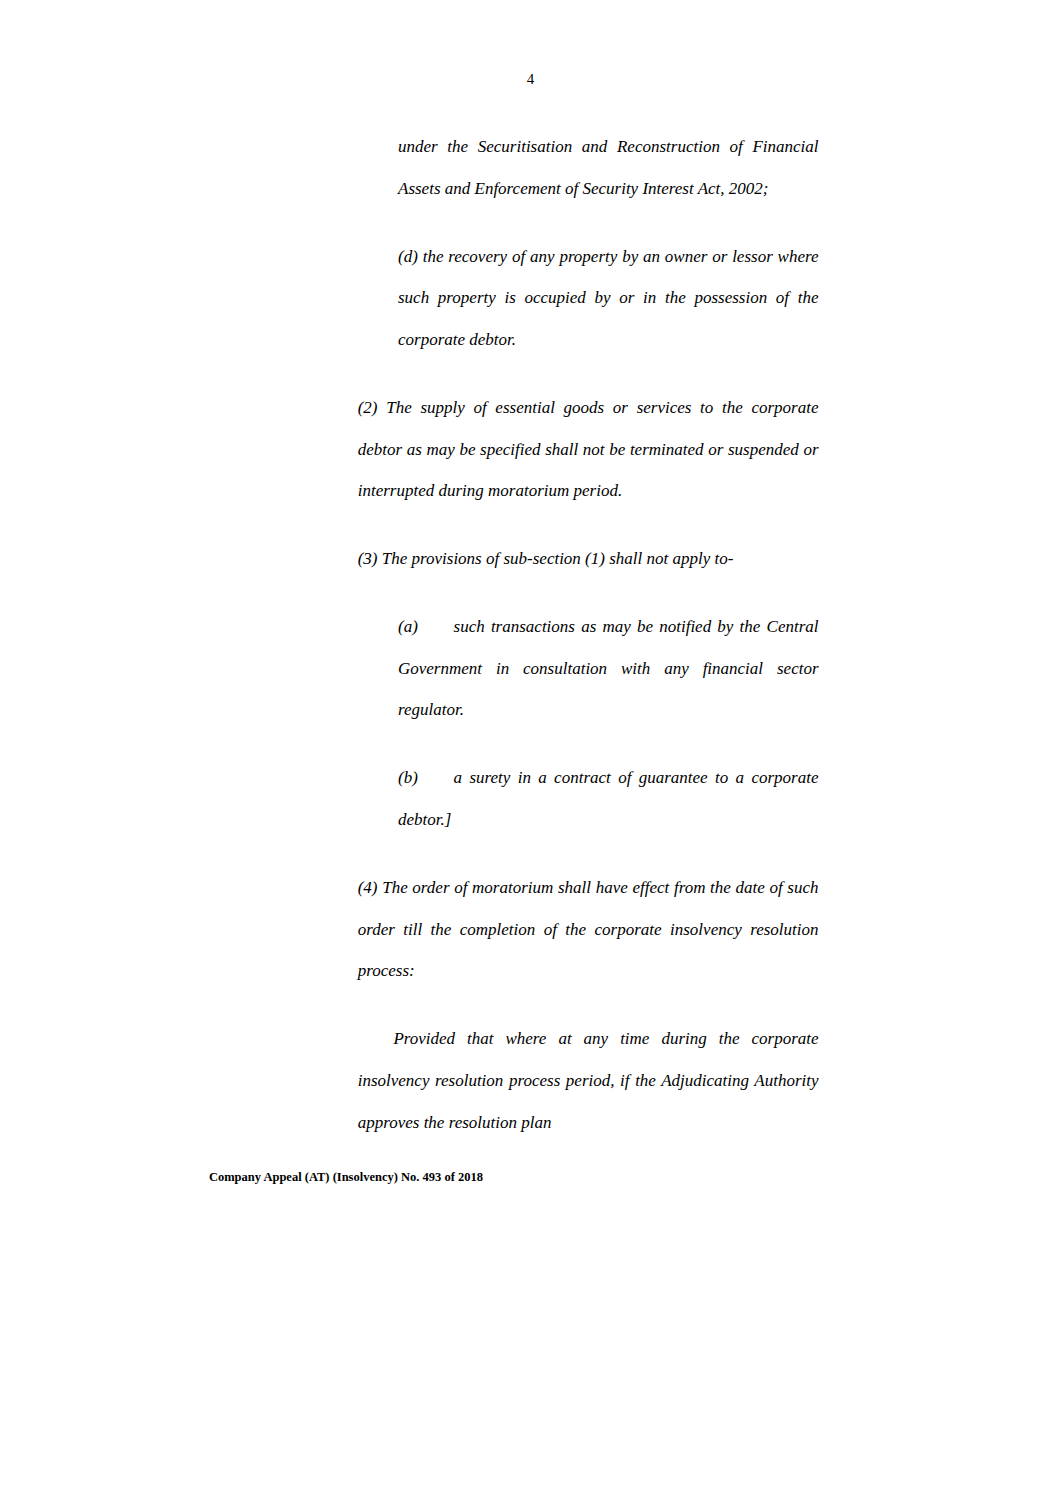4
under the Securitisation and Reconstruction of Financial Assets and Enforcement of Security Interest Act, 2002;
(d) the recovery of any property by an owner or lessor where such property is occupied by or in the possession of the corporate debtor.
(2) The supply of essential goods or services to the corporate debtor as may be specified shall not be terminated or suspended or interrupted during moratorium period.
(3) The provisions of sub-section (1) shall not apply to-
(a) such transactions as may be notified by the Central Government in consultation with any financial sector regulator.
(b) a surety in a contract of guarantee to a corporate debtor.]
(4) The order of moratorium shall have effect from the date of such order till the completion of the corporate insolvency resolution process:
Provided that where at any time during the corporate insolvency resolution process period, if the Adjudicating Authority approves the resolution plan
Company Appeal (AT) (Insolvency) No. 493 of 2018